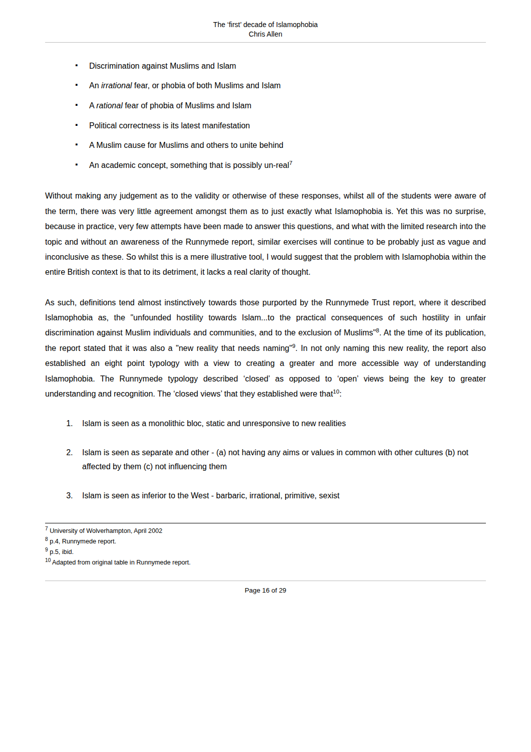The ‘first’ decade of Islamophobia Chris Allen
Discrimination against Muslims and Islam
An irrational fear, or phobia of both Muslims and Islam
A rational fear of phobia of Muslims and Islam
Political correctness is its latest manifestation
A Muslim cause for Muslims and others to unite behind
An academic concept, something that is possibly un-real7
Without making any judgement as to the validity or otherwise of these responses, whilst all of the students were aware of the term, there was very little agreement amongst them as to just exactly what Islamophobia is. Yet this was no surprise, because in practice, very few attempts have been made to answer this questions, and what with the limited research into the topic and without an awareness of the Runnymede report, similar exercises will continue to be probably just as vague and inconclusive as these. So whilst this is a mere illustrative tool, I would suggest that the problem with Islamophobia within the entire British context is that to its detriment, it lacks a real clarity of thought.
As such, definitions tend almost instinctively towards those purported by the Runnymede Trust report, where it described Islamophobia as, the "unfounded hostility towards Islam...to the practical consequences of such hostility in unfair discrimination against Muslim individuals and communities, and to the exclusion of Muslims"8. At the time of its publication, the report stated that it was also a "new reality that needs naming"9. In not only naming this new reality, the report also established an eight point typology with a view to creating a greater and more accessible way of understanding Islamophobia. The Runnymede typology described ‘closed’ as opposed to ‘open’ views being the key to greater understanding and recognition. The ‘closed views’ that they established were that10:
Islam is seen as a monolithic bloc, static and unresponsive to new realities
Islam is seen as separate and other - (a) not having any aims or values in common with other cultures (b) not affected by them (c) not influencing them
Islam is seen as inferior to the West - barbaric, irrational, primitive, sexist
7 University of Wolverhampton, April 2002
8 p.4, Runnymede report.
9 p.5, ibid.
10 Adapted from original table in Runnymede report.
Page 16 of 29